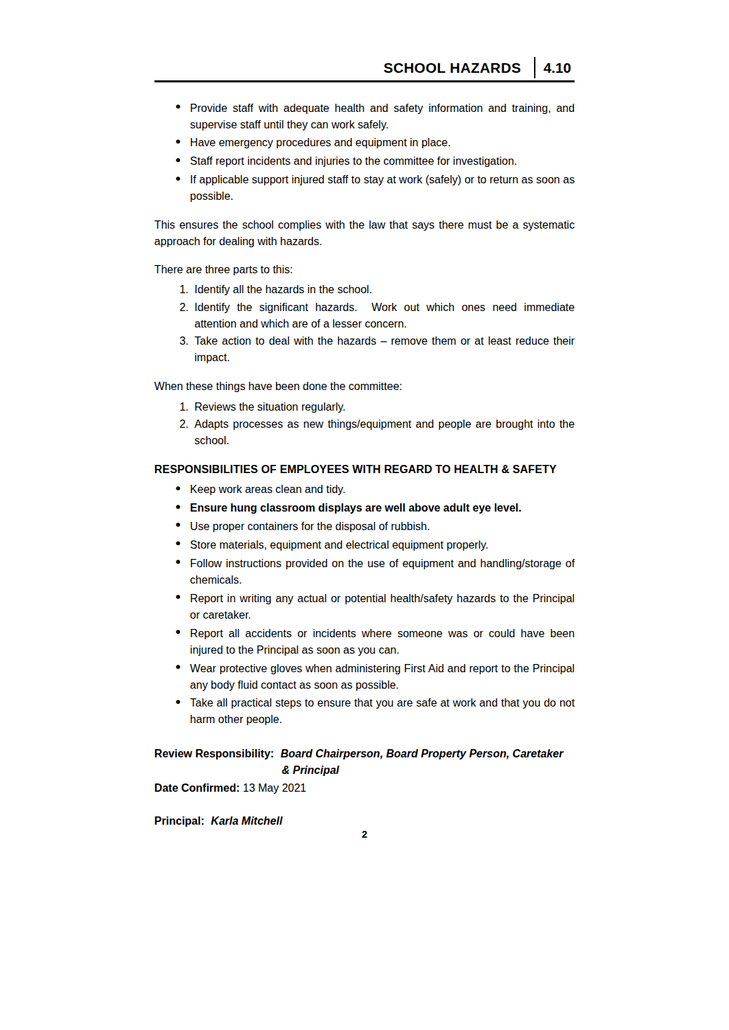School Hazards 4.10
Provide staff with adequate health and safety information and training, and supervise staff until they can work safely.
Have emergency procedures and equipment in place.
Staff report incidents and injuries to the committee for investigation.
If applicable support injured staff to stay at work (safely) or to return as soon as possible.
This ensures the school complies with the law that says there must be a systematic approach for dealing with hazards.
There are three parts to this:
Identify all the hazards in the school.
Identify the significant hazards. Work out which ones need immediate attention and which are of a lesser concern.
Take action to deal with the hazards – remove them or at least reduce their impact.
When these things have been done the committee:
Reviews the situation regularly.
Adapts processes as new things/equipment and people are brought into the school.
Responsibilities of Employees with Regard to Health & Safety
Keep work areas clean and tidy.
Ensure hung classroom displays are well above adult eye level.
Use proper containers for the disposal of rubbish.
Store materials, equipment and electrical equipment properly.
Follow instructions provided on the use of equipment and handling/storage of chemicals.
Report in writing any actual or potential health/safety hazards to the Principal or caretaker.
Report all accidents or incidents where someone was or could have been injured to the Principal as soon as you can.
Wear protective gloves when administering First Aid and report to the Principal any body fluid contact as soon as possible.
Take all practical steps to ensure that you are safe at work and that you do not harm other people.
Review Responsibility: Board Chairperson, Board Property Person, Caretaker
& Principal
Date Confirmed: 13 May 2021
Principal: Karla Mitchell
2